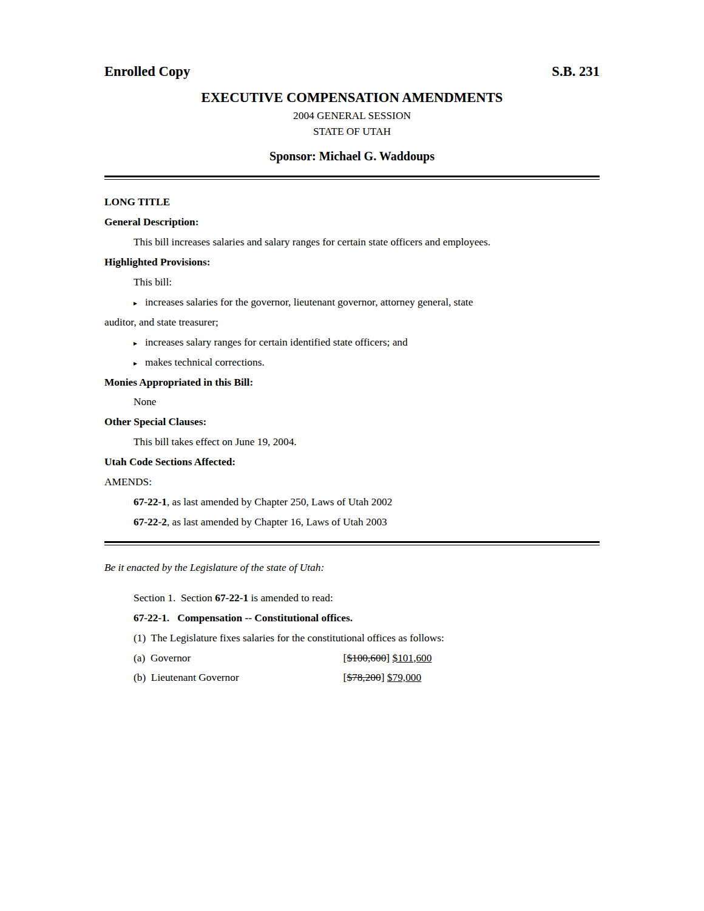Enrolled Copy S.B. 231
EXECUTIVE COMPENSATION AMENDMENTS
2004 GENERAL SESSION
STATE OF UTAH
Sponsor: Michael G. Waddoups
LONG TITLE
General Description:
This bill increases salaries and salary ranges for certain state officers and employees.
Highlighted Provisions:
This bill:
▸ increases salaries for the governor, lieutenant governor, attorney general, state
auditor, and state treasurer;
▸ increases salary ranges for certain identified state officers; and
▸ makes technical corrections.
Monies Appropriated in this Bill:
None
Other Special Clauses:
This bill takes effect on June 19, 2004.
Utah Code Sections Affected:
AMENDS:
67-22-1, as last amended by Chapter 250, Laws of Utah 2002
67-22-2, as last amended by Chapter 16, Laws of Utah 2003
Be it enacted by the Legislature of the state of Utah:
Section 1. Section 67-22-1 is amended to read:
67-22-1. Compensation -- Constitutional offices.
(1) The Legislature fixes salaries for the constitutional offices as follows:
(a) Governor [$100,600] $101,600
(b) Lieutenant Governor [$78,200] $79,000